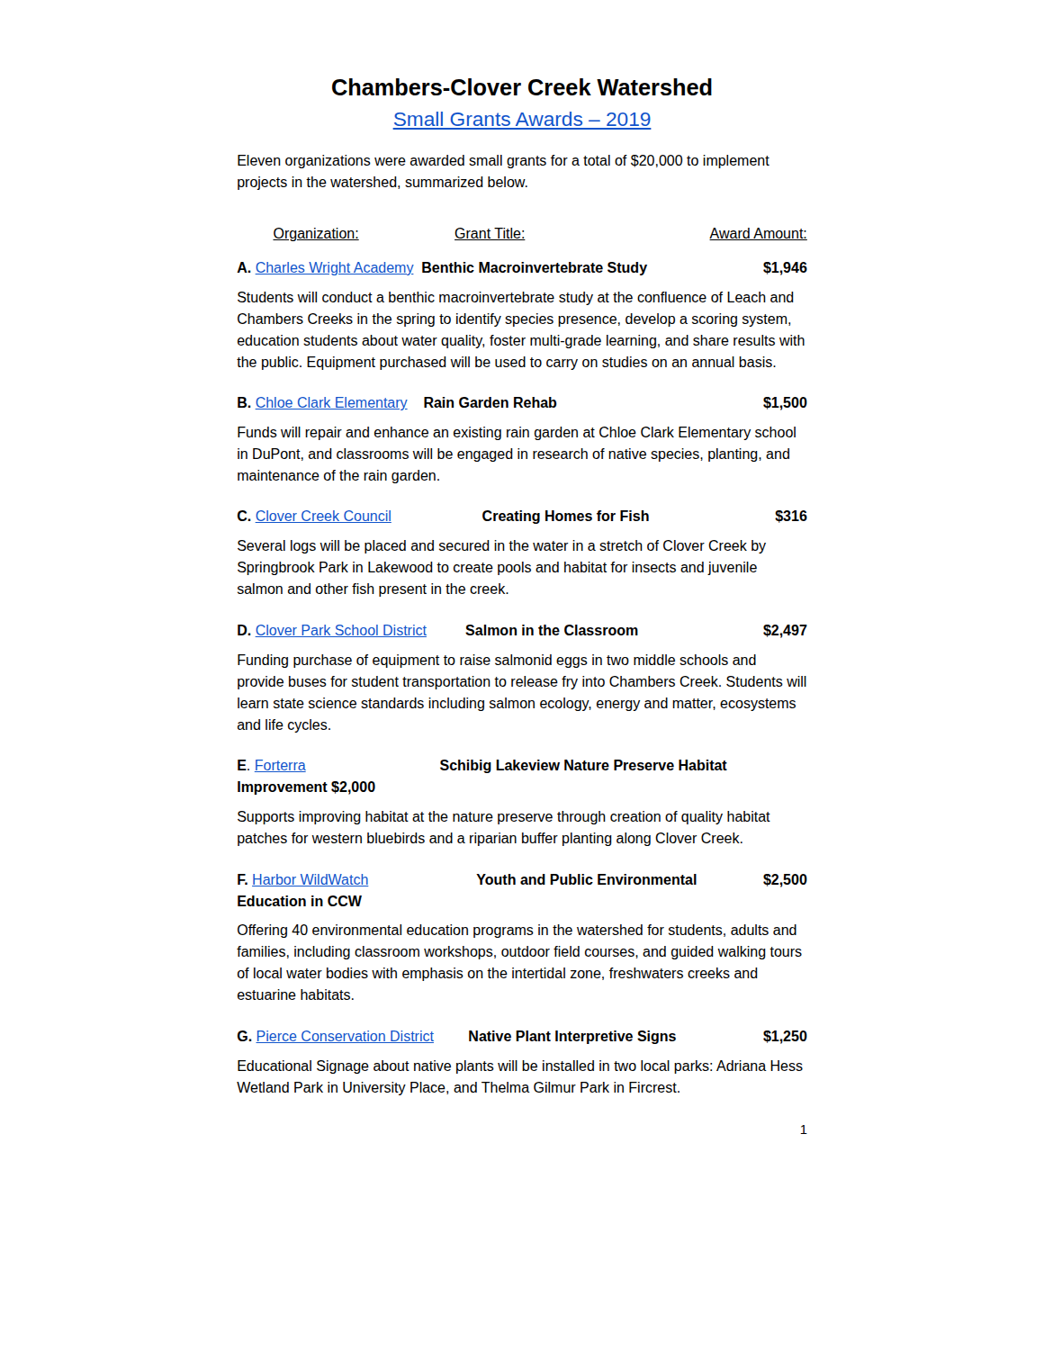Chambers-Clover Creek Watershed
Small Grants Awards – 2019
Eleven organizations were awarded small grants for a total of $20,000 to implement projects in the watershed, summarized below.
Organization: Grant Title: Award Amount:
A. Charles Wright Academy Benthic Macroinvertebrate Study $1,946
Students will conduct a benthic macroinvertebrate study at the confluence of Leach and Chambers Creeks in the spring to identify species presence, develop a scoring system, education students about water quality, foster multi-grade learning, and share results with the public. Equipment purchased will be used to carry on studies on an annual basis.
B. Chloe Clark Elementary Rain Garden Rehab $1,500
Funds will repair and enhance an existing rain garden at Chloe Clark Elementary school in DuPont, and classrooms will be engaged in research of native species, planting, and maintenance of the rain garden.
C. Clover Creek Council Creating Homes for Fish $316
Several logs will be placed and secured in the water in a stretch of Clover Creek by Springbrook Park in Lakewood to create pools and habitat for insects and juvenile salmon and other fish present in the creek.
D. Clover Park School District Salmon in the Classroom $2,497
Funding purchase of equipment to raise salmonid eggs in two middle schools and provide buses for student transportation to release fry into Chambers Creek. Students will learn state science standards including salmon ecology, energy and matter, ecosystems and life cycles.
E. Forterra Schibig Lakeview Nature Preserve Habitat Improvement $2,000
Supports improving habitat at the nature preserve through creation of quality habitat patches for western bluebirds and a riparian buffer planting along Clover Creek.
F. Harbor WildWatch Youth and Public Environmental Education in CCW $2,500
Offering 40 environmental education programs in the watershed for students, adults and families, including classroom workshops, outdoor field courses, and guided walking tours of local water bodies with emphasis on the intertidal zone, freshwaters creeks and estuarine habitats.
G. Pierce Conservation District Native Plant Interpretive Signs $1,250
Educational Signage about native plants will be installed in two local parks: Adriana Hess Wetland Park in University Place, and Thelma Gilmur Park in Fircrest.
1